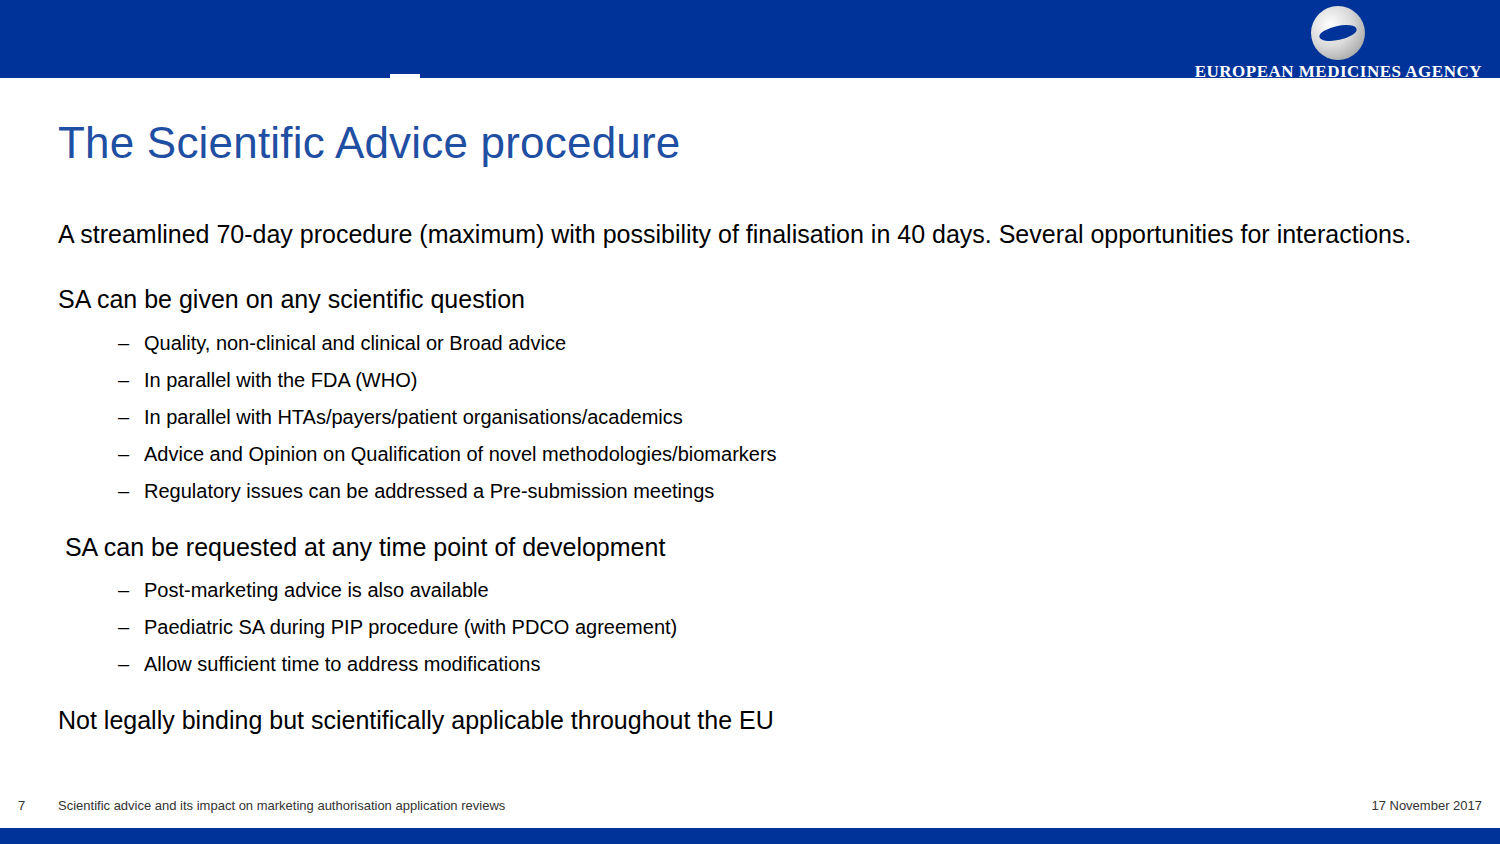EUROPEAN MEDICINES AGENCY
The Scientific Advice procedure
A streamlined 70-day procedure (maximum) with possibility of finalisation in 40 days. Several opportunities for interactions.
SA can be given on any scientific question
Quality, non-clinical and clinical or Broad advice
In parallel with the FDA (WHO)
In parallel with HTAs/payers/patient organisations/academics
Advice and Opinion on Qualification of novel methodologies/biomarkers
Regulatory issues can be addressed a Pre-submission meetings
SA can be requested at any time point of development
Post-marketing advice is also available
Paediatric SA during PIP procedure (with PDCO agreement)
Allow sufficient time to address modifications
Not legally binding but scientifically applicable throughout the EU
7 Scientific advice and its impact on marketing authorisation application reviews 17 November 2017